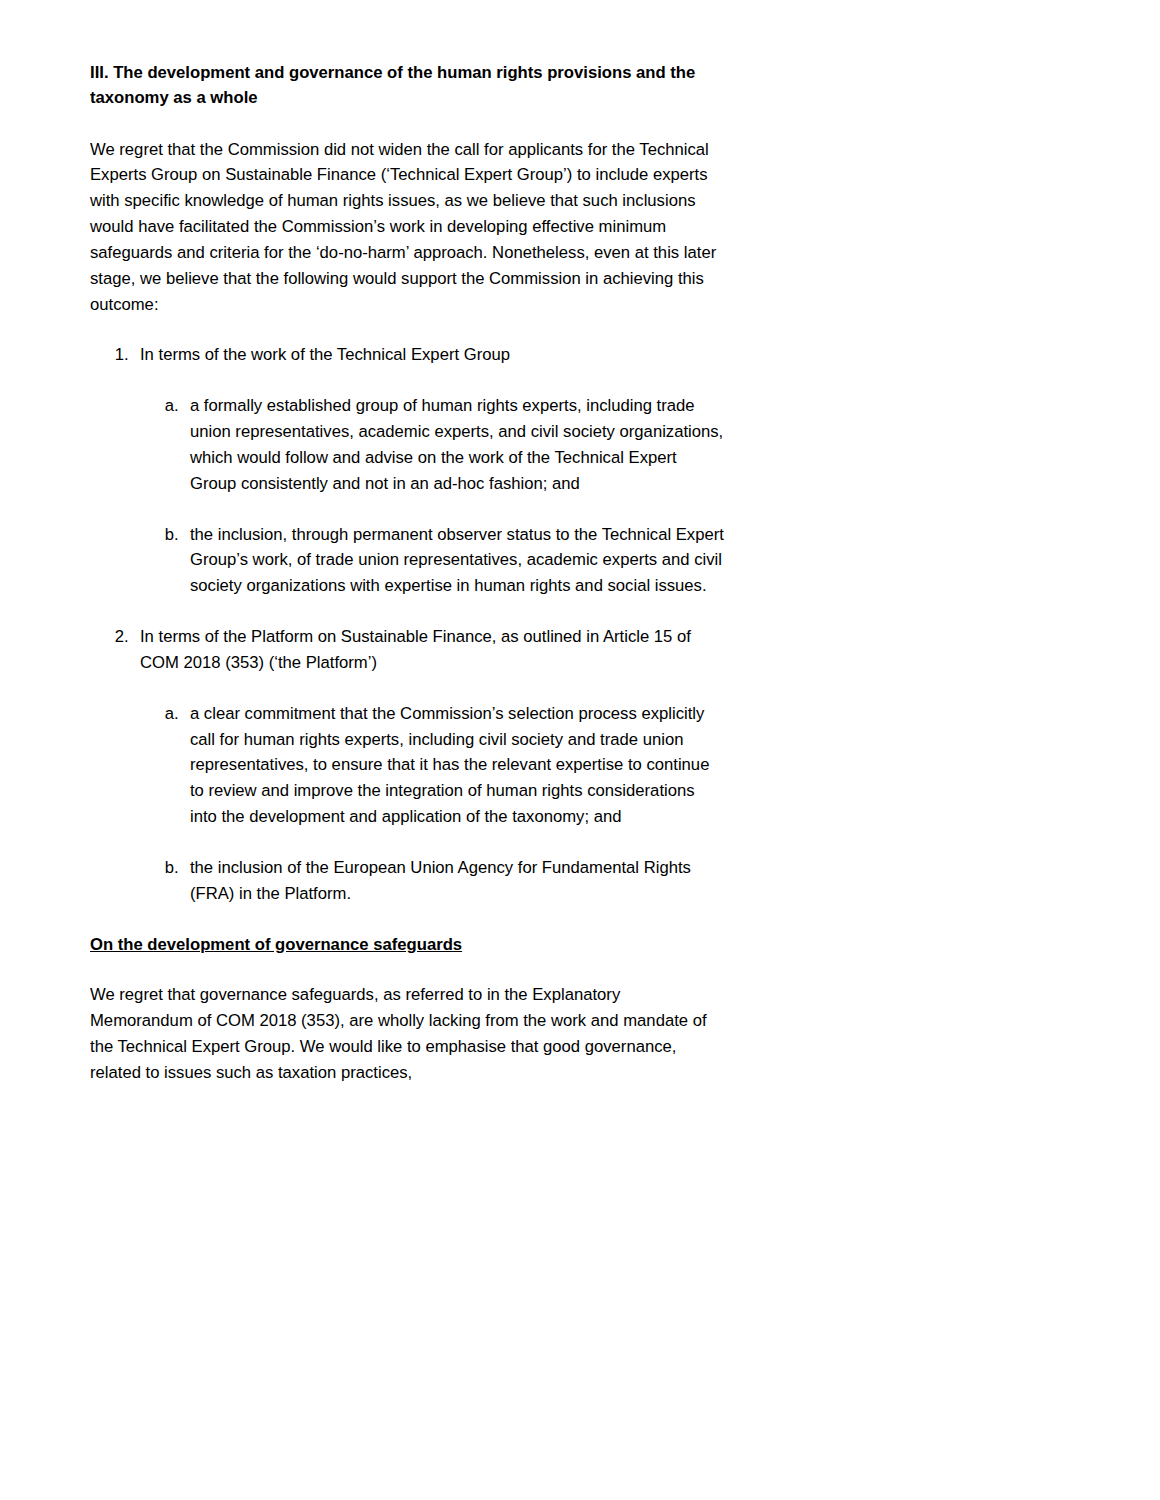III. The development and governance of the human rights provisions and the taxonomy as a whole
We regret that the Commission did not widen the call for applicants for the Technical Experts Group on Sustainable Finance (‘Technical Expert Group’) to include experts with specific knowledge of human rights issues, as we believe that such inclusions would have facilitated the Commission’s work in developing effective minimum safeguards and criteria for the ‘do-no-harm’ approach. Nonetheless, even at this later stage, we believe that the following would support the Commission in achieving this outcome:
In terms of the work of the Technical Expert Group
a formally established group of human rights experts, including trade union representatives, academic experts, and civil society organizations, which would follow and advise on the work of the Technical Expert Group consistently and not in an ad-hoc fashion; and
the inclusion, through permanent observer status to the Technical Expert Group’s work, of trade union representatives, academic experts and civil society organizations with expertise in human rights and social issues.
In terms of the Platform on Sustainable Finance, as outlined in Article 15 of COM 2018 (353) (‘the Platform’)
a clear commitment that the Commission’s selection process explicitly call for human rights experts, including civil society and trade union representatives, to ensure that it has the relevant expertise to continue to review and improve the integration of human rights considerations into the development and application of the taxonomy; and
the inclusion of the European Union Agency for Fundamental Rights (FRA) in the Platform.
On the development of governance safeguards
We regret that governance safeguards, as referred to in the Explanatory Memorandum of COM 2018 (353), are wholly lacking from the work and mandate of the Technical Expert Group. We would like to emphasise that good governance, related to issues such as taxation practices,